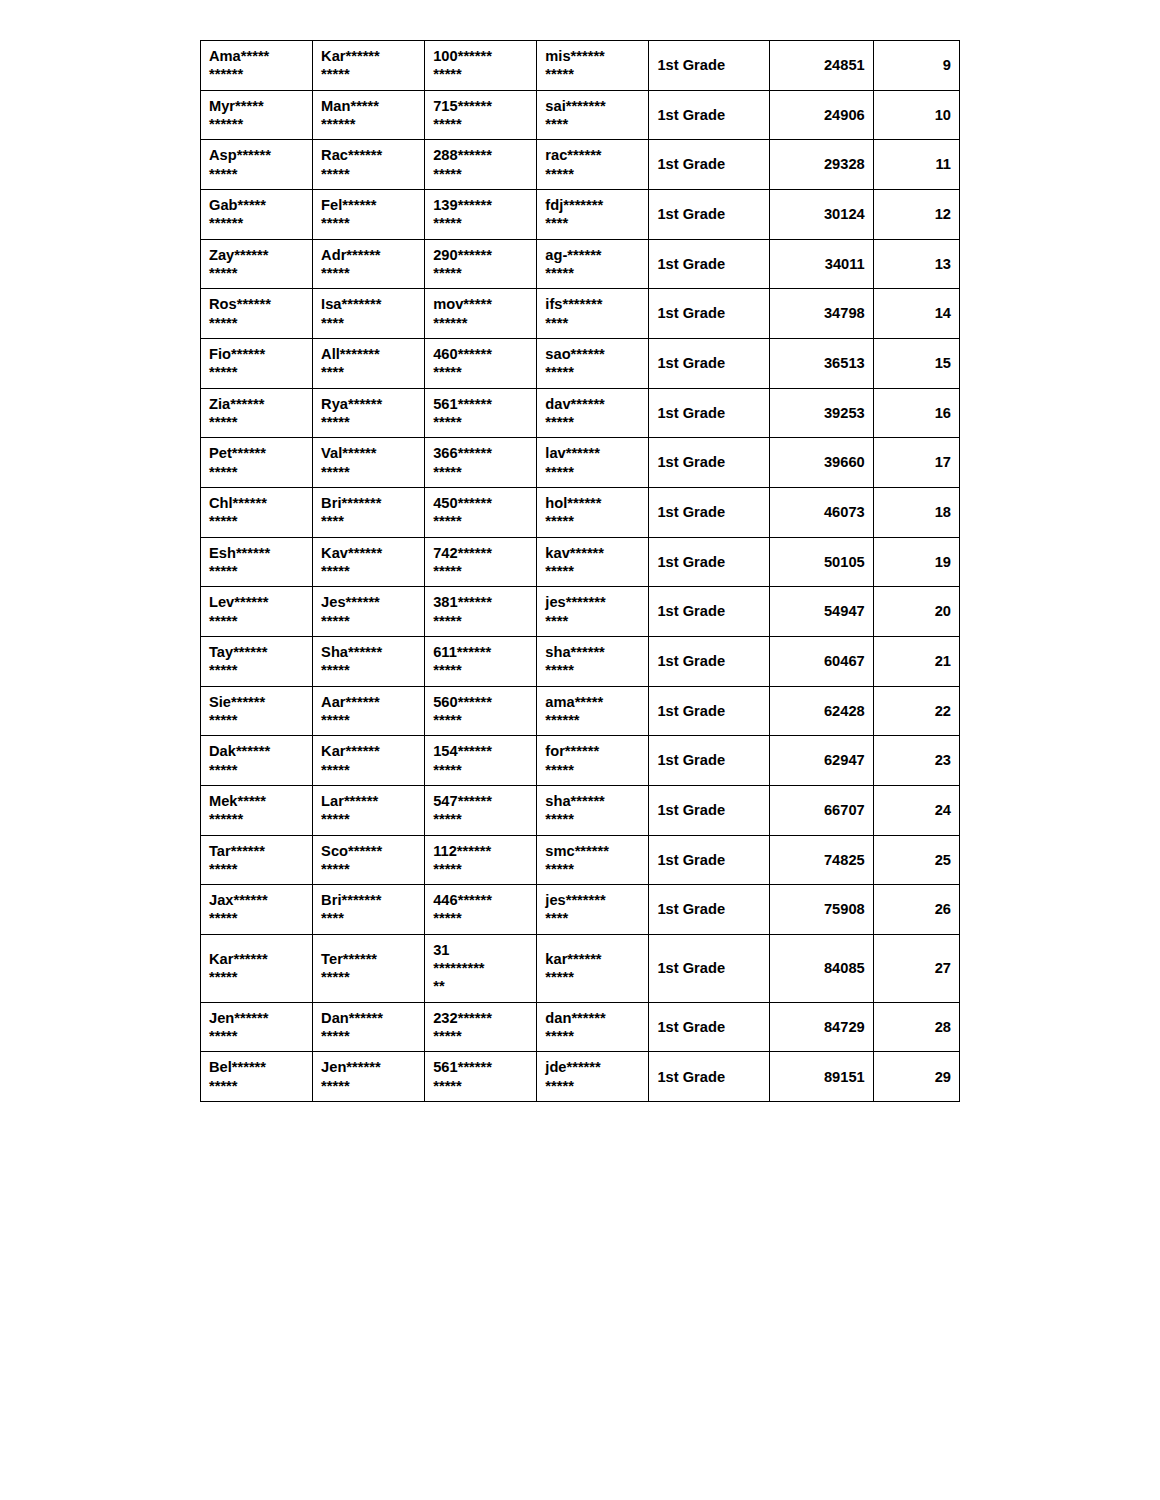| Ama***** ****** | Kar****** ***** | 100****** ***** | mis****** ***** | 1st Grade | 24851 | 9 |
| Myr***** ****** | Man***** ****** | 715****** ***** | sai******* **** | 1st Grade | 24906 | 10 |
| Asp****** ***** | Rac****** ***** | 288****** ***** | rac****** ***** | 1st Grade | 29328 | 11 |
| Gab***** ****** | Fel****** ***** | 139****** ***** | fdj******* **** | 1st Grade | 30124 | 12 |
| Zay****** ***** | Adr****** ***** | 290****** ***** | ag-****** ***** | 1st Grade | 34011 | 13 |
| Ros****** ***** | Isa******* **** | mov***** ****** | ifs******* **** | 1st Grade | 34798 | 14 |
| Fio****** ***** | All******* **** | 460****** ***** | sao****** ***** | 1st Grade | 36513 | 15 |
| Zia****** ***** | Rya****** ***** | 561****** ***** | dav****** ***** | 1st Grade | 39253 | 16 |
| Pet****** ***** | Val****** ***** | 366****** ***** | lav****** ***** | 1st Grade | 39660 | 17 |
| Chl****** ***** | Bri******* **** | 450****** ***** | hol****** ***** | 1st Grade | 46073 | 18 |
| Esh****** ***** | Kav****** ***** | 742****** ***** | kav****** ***** | 1st Grade | 50105 | 19 |
| Lev****** ***** | Jes****** ***** | 381****** ***** | jes******* **** | 1st Grade | 54947 | 20 |
| Tay****** ***** | Sha****** ***** | 611****** ***** | sha****** ***** | 1st Grade | 60467 | 21 |
| Sie****** ***** | Aar****** ***** | 560****** ***** | ama***** ****** | 1st Grade | 62428 | 22 |
| Dak****** ***** | Kar****** ***** | 154****** ***** | for****** ***** | 1st Grade | 62947 | 23 |
| Mek***** ****** | Lar****** ***** | 547****** ***** | sha****** ***** | 1st Grade | 66707 | 24 |
| Tar****** ***** | Sco****** ***** | 112****** ***** | smc****** ***** | 1st Grade | 74825 | 25 |
| Jax****** ***** | Bri******* **** | 446****** ***** | jes******* **** | 1st Grade | 75908 | 26 |
| Kar****** ***** | Ter****** ***** | 31 ********* ** | kar****** ***** | 1st Grade | 84085 | 27 |
| Jen****** ***** | Dan****** ***** | 232****** ***** | dan****** ***** | 1st Grade | 84729 | 28 |
| Bel****** ***** | Jen****** ***** | 561****** ***** | jde****** ***** | 1st Grade | 89151 | 29 |